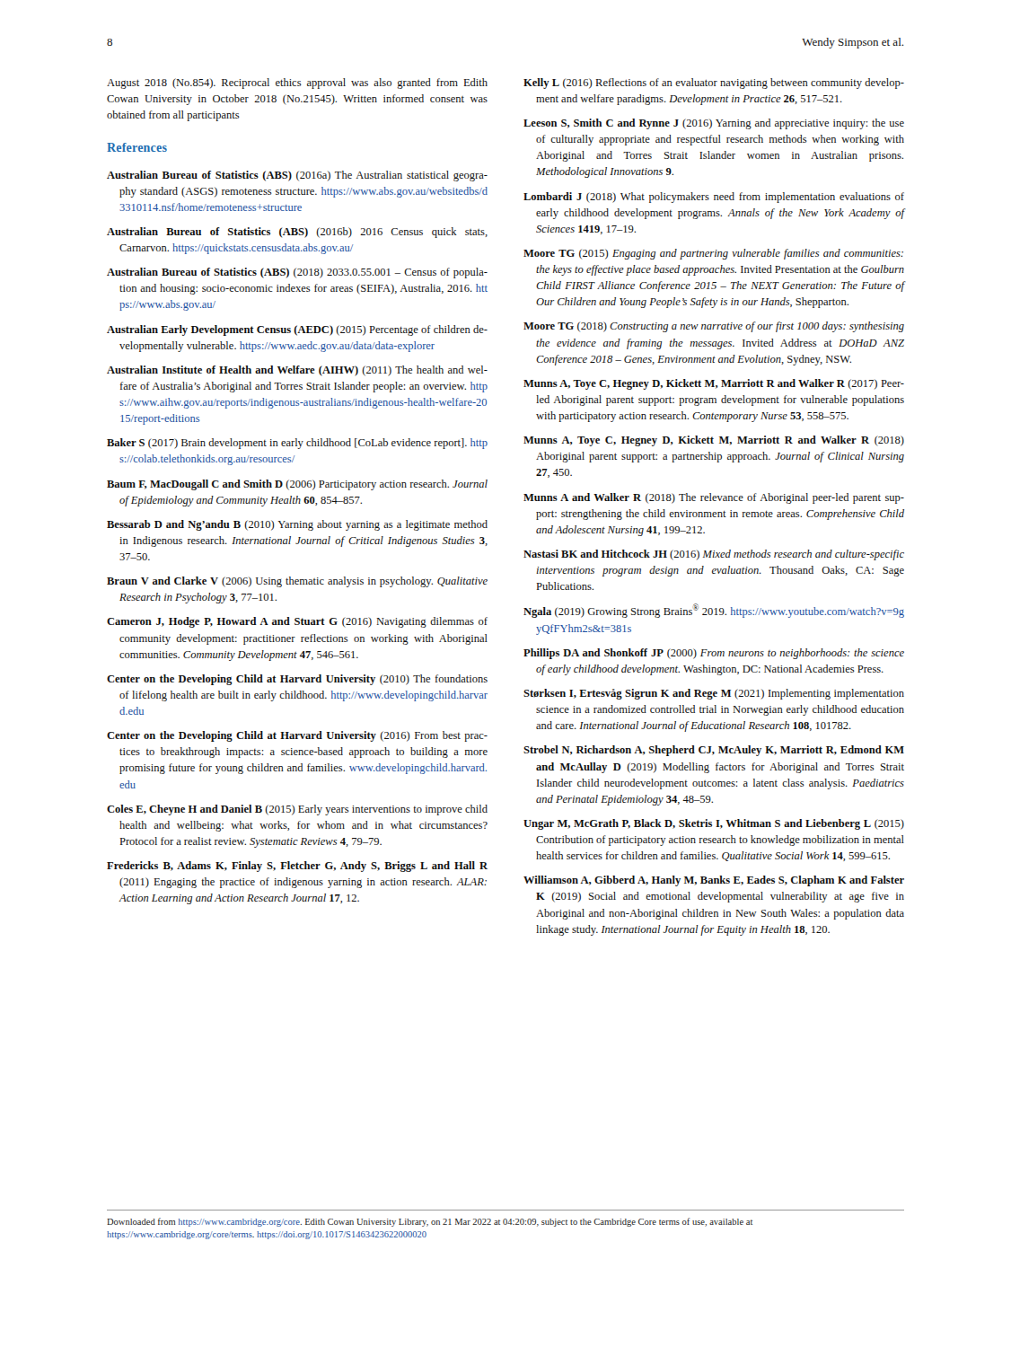8
Wendy Simpson et al.
August 2018 (No.854). Reciprocal ethics approval was also granted from Edith Cowan University in October 2018 (No.21545). Written informed consent was obtained from all participants
References
Australian Bureau of Statistics (ABS) (2016a) The Australian statistical geography standard (ASGS) remoteness structure. https://www.abs.gov.au/websitedbs/d3310114.nsf/home/remoteness+structure
Australian Bureau of Statistics (ABS) (2016b) 2016 Census quick stats, Carnarvon. https://quickstats.censusdata.abs.gov.au/
Australian Bureau of Statistics (ABS) (2018) 2033.0.55.001 – Census of population and housing: socio-economic indexes for areas (SEIFA), Australia, 2016. https://www.abs.gov.au/
Australian Early Development Census (AEDC) (2015) Percentage of children developmentally vulnerable. https://www.aedc.gov.au/data/data-explorer
Australian Institute of Health and Welfare (AIHW) (2011) The health and welfare of Australia’s Aboriginal and Torres Strait Islander people: an overview. https://www.aihw.gov.au/reports/indigenous-australians/indigenous-health-welfare-2015/report-editions
Baker S (2017) Brain development in early childhood [CoLab evidence report]. https://colab.telethonkids.org.au/resources/
Baum F, MacDougall C and Smith D (2006) Participatory action research. Journal of Epidemiology and Community Health 60, 854–857.
Bessarab D and Ng’andu B (2010) Yarning about yarning as a legitimate method in Indigenous research. International Journal of Critical Indigenous Studies 3, 37–50.
Braun V and Clarke V (2006) Using thematic analysis in psychology. Qualitative Research in Psychology 3, 77–101.
Cameron J, Hodge P, Howard A and Stuart G (2016) Navigating dilemmas of community development: practitioner reflections on working with Aboriginal communities. Community Development 47, 546–561.
Center on the Developing Child at Harvard University (2010) The foundations of lifelong health are built in early childhood. http://www.developingchild.harvard.edu
Center on the Developing Child at Harvard University (2016) From best practices to breakthrough impacts: a science-based approach to building a more promising future for young children and families. www.developingchild.harvard.edu
Coles E, Cheyne H and Daniel B (2015) Early years interventions to improve child health and wellbeing: what works, for whom and in what circumstances? Protocol for a realist review. Systematic Reviews 4, 79–79.
Fredericks B, Adams K, Finlay S, Fletcher G, Andy S, Briggs L and Hall R (2011) Engaging the practice of indigenous yarning in action research. ALAR: Action Learning and Action Research Journal 17, 12.
Kelly L (2016) Reflections of an evaluator navigating between community development and welfare paradigms. Development in Practice 26, 517–521.
Leeson S, Smith C and Rynne J (2016) Yarning and appreciative inquiry: the use of culturally appropriate and respectful research methods when working with Aboriginal and Torres Strait Islander women in Australian prisons. Methodological Innovations 9.
Lombardi J (2018) What policymakers need from implementation evaluations of early childhood development programs. Annals of the New York Academy of Sciences 1419, 17–19.
Moore TG (2015) Engaging and partnering vulnerable families and communities: the keys to effective place based approaches. Invited Presentation at the Goulburn Child FIRST Alliance Conference 2015 – The NEXT Generation: The Future of Our Children and Young People’s Safety is in our Hands, Shepparton.
Moore TG (2018) Constructing a new narrative of our first 1000 days: synthesising the evidence and framing the messages. Invited Address at DOHaD ANZ Conference 2018 – Genes, Environment and Evolution, Sydney, NSW.
Munns A, Toye C, Hegney D, Kickett M, Marriott R and Walker R (2017) Peer-led Aboriginal parent support: program development for vulnerable populations with participatory action research. Contemporary Nurse 53, 558–575.
Munns A, Toye C, Hegney D, Kickett M, Marriott R and Walker R (2018) Aboriginal parent support: a partnership approach. Journal of Clinical Nursing 27, 450.
Munns A and Walker R (2018) The relevance of Aboriginal peer-led parent support: strengthening the child environment in remote areas. Comprehensive Child and Adolescent Nursing 41, 199–212.
Nastasi BK and Hitchcock JH (2016) Mixed methods research and culture-specific interventions program design and evaluation. Thousand Oaks, CA: Sage Publications.
Ngala (2019) Growing Strong Brains® 2019. https://www.youtube.com/watch?v=9gyQfFYhm2s&t=381s
Phillips DA and Shonkoff JP (2000) From neurons to neighborhoods: the science of early childhood development. Washington, DC: National Academies Press.
Størksen I, Ertesvåg Sigrun K and Rege M (2021) Implementing implementation science in a randomized controlled trial in Norwegian early childhood education and care. International Journal of Educational Research 108, 101782.
Strobel N, Richardson A, Shepherd CJ, McAuley K, Marriott R, Edmond KM and McAullay D (2019) Modelling factors for Aboriginal and Torres Strait Islander child neurodevelopment outcomes: a latent class analysis. Paediatrics and Perinatal Epidemiology 34, 48–59.
Ungar M, McGrath P, Black D, Sketris I, Whitman S and Liebenberg L (2015) Contribution of participatory action research to knowledge mobilization in mental health services for children and families. Qualitative Social Work 14, 599–615.
Williamson A, Gibberd A, Hanly M, Banks E, Eades S, Clapham K and Falster K (2019) Social and emotional developmental vulnerability at age five in Aboriginal and non-Aboriginal children in New South Wales: a population data linkage study. International Journal for Equity in Health 18, 120.
Downloaded from https://www.cambridge.org/core. Edith Cowan University Library, on 21 Mar 2022 at 04:20:09, subject to the Cambridge Core terms of use, available at
https://www.cambridge.org/core/terms. https://doi.org/10.1017/S1463423622000020